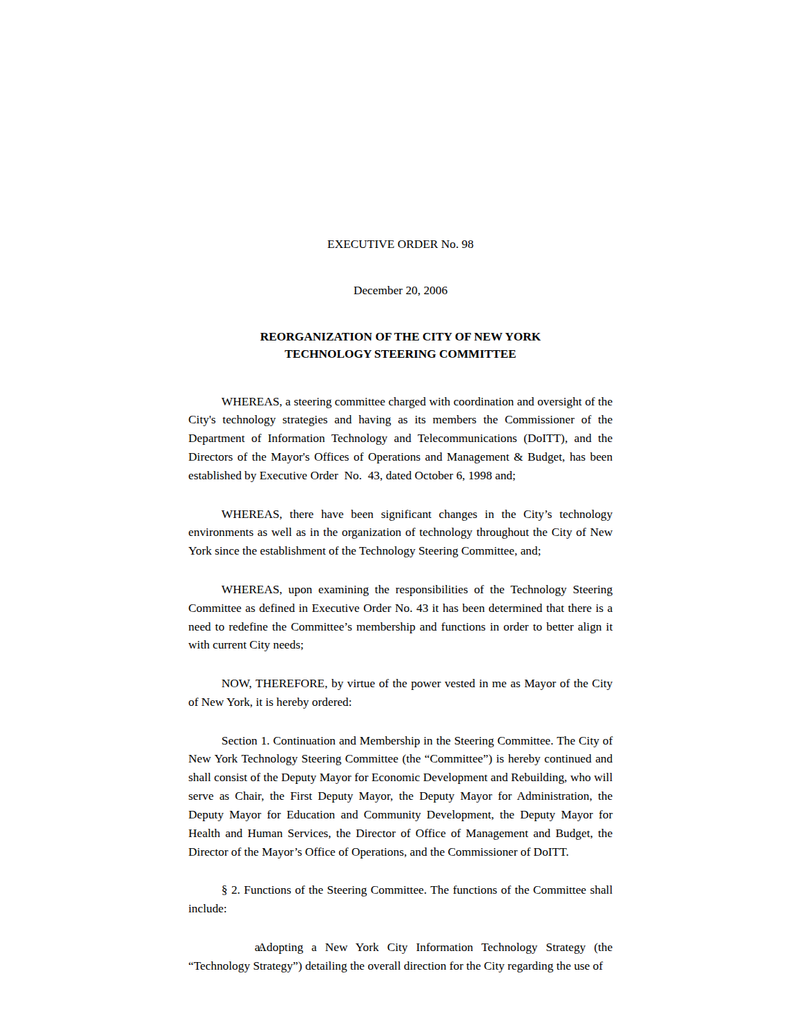EXECUTIVE ORDER No. 98
December 20, 2006
REORGANIZATION OF THE CITY OF NEW YORK
TECHNOLOGY STEERING COMMITTEE
WHEREAS, a steering committee charged with coordination and oversight of the City's technology strategies and having as its members the Commissioner of the Department of Information Technology and Telecommunications (DoITT), and the Directors of the Mayor's Offices of Operations and Management & Budget, has been established by Executive Order No. 43, dated October 6, 1998 and;
WHEREAS, there have been significant changes in the City’s technology environments as well as in the organization of technology throughout the City of New York since the establishment of the Technology Steering Committee, and;
WHEREAS, upon examining the responsibilities of the Technology Steering Committee as defined in Executive Order No. 43 it has been determined that there is a need to redefine the Committee’s membership and functions in order to better align it with current City needs;
NOW, THEREFORE, by virtue of the power vested in me as Mayor of the City of New York, it is hereby ordered:
Section 1. Continuation and Membership in the Steering Committee. The City of New York Technology Steering Committee (the “Committee”) is hereby continued and shall consist of the Deputy Mayor for Economic Development and Rebuilding, who will serve as Chair, the First Deputy Mayor, the Deputy Mayor for Administration, the Deputy Mayor for Education and Community Development, the Deputy Mayor for Health and Human Services, the Director of Office of Management and Budget, the Director of the Mayor’s Office of Operations, and the Commissioner of DoITT.
§ 2. Functions of the Steering Committee. The functions of the Committee shall include:
a. Adopting a New York City Information Technology Strategy (the “Technology Strategy”) detailing the overall direction for the City regarding the use of